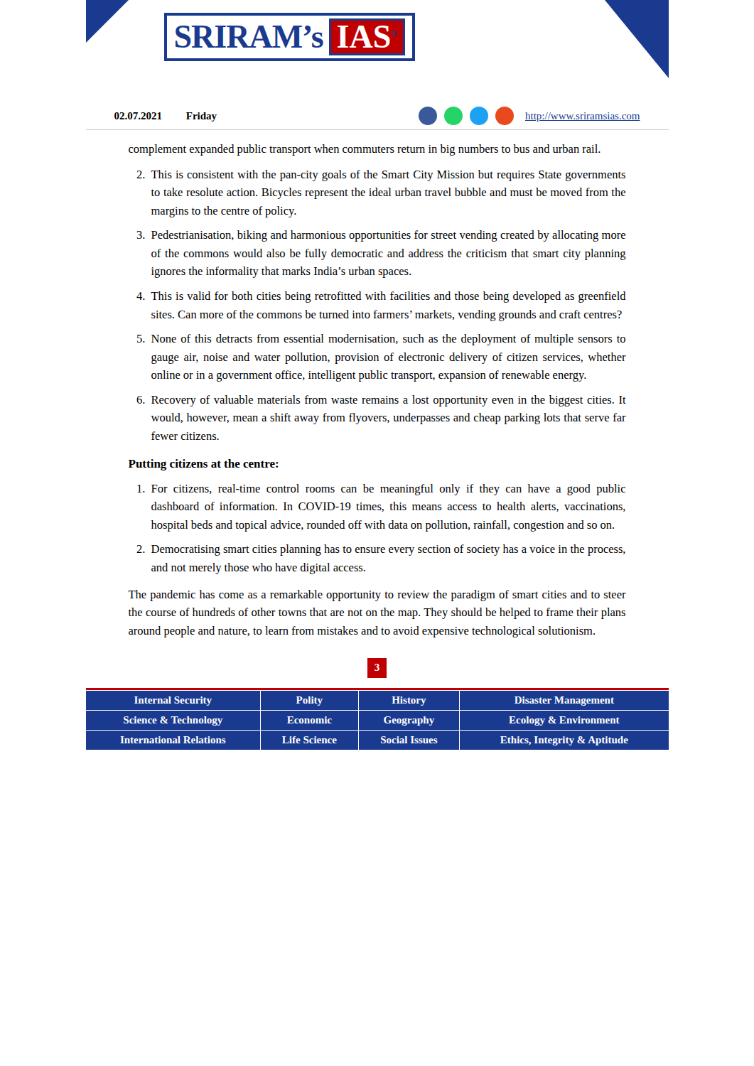SRIRAM’s IAS®
02.07.2021 Friday
http://www.sriramsias.com
complement expanded public transport when commuters return in big numbers to bus and urban rail.
This is consistent with the pan-city goals of the Smart City Mission but requires State governments to take resolute action. Bicycles represent the ideal urban travel bubble and must be moved from the margins to the centre of policy.
Pedestrianisation, biking and harmonious opportunities for street vending created by allocating more of the commons would also be fully democratic and address the criticism that smart city planning ignores the informality that marks India’s urban spaces.
This is valid for both cities being retrofitted with facilities and those being developed as greenfield sites. Can more of the commons be turned into farmers’ markets, vending grounds and craft centres?
None of this detracts from essential modernisation, such as the deployment of multiple sensors to gauge air, noise and water pollution, provision of electronic delivery of citizen services, whether online or in a government office, intelligent public transport, expansion of renewable energy.
Recovery of valuable materials from waste remains a lost opportunity even in the biggest cities. It would, however, mean a shift away from flyovers, underpasses and cheap parking lots that serve far fewer citizens.
Putting citizens at the centre:
For citizens, real-time control rooms can be meaningful only if they can have a good public dashboard of information. In COVID-19 times, this means access to health alerts, vaccinations, hospital beds and topical advice, rounded off with data on pollution, rainfall, congestion and so on.
Democratising smart cities planning has to ensure every section of society has a voice in the process, and not merely those who have digital access.
The pandemic has come as a remarkable opportunity to review the paradigm of smart cities and to steer the course of hundreds of other towns that are not on the map. They should be helped to frame their plans around people and nature, to learn from mistakes and to avoid expensive technological solutionism.
3
| Internal Security | Polity | History | Disaster Management |
| Science & Technology | Economic | Geography | Ecology & Environment |
| International Relations | Life Science | Social Issues | Ethics, Integrity & Aptitude |